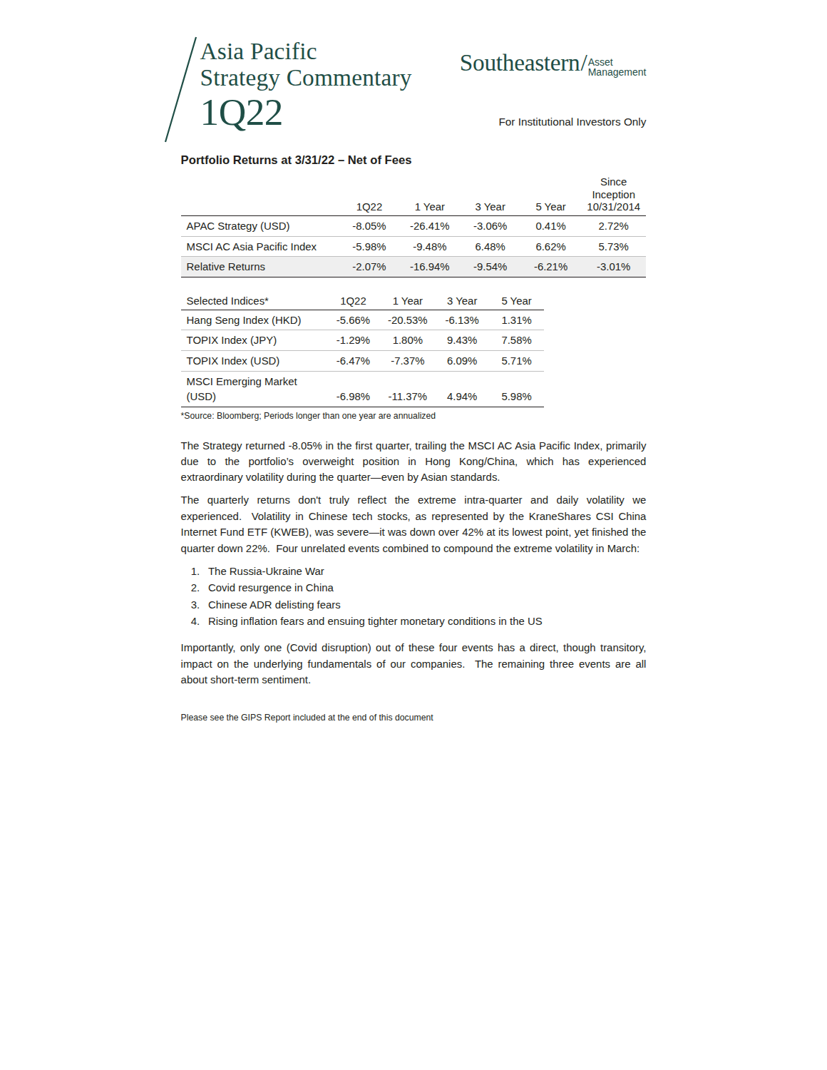Southeastern/Asset
Management
Asia Pacific
Strategy Commentary
1Q22
For Institutional Investors Only
Portfolio Returns at 3/31/22 – Net of Fees
| | 1Q22 | 1 Year | 3 Year | 5 Year | Since Inception 10/31/2014 |
| --- | --- | --- | --- | --- | --- |
| APAC Strategy (USD) | -8.05% | -26.41% | -3.06% | 0.41% | 2.72% |
| MSCI AC Asia Pacific Index | -5.98% | -9.48% | 6.48% | 6.62% | 5.73% |
| Relative Returns | -2.07% | -16.94% | -9.54% | -6.21% | -3.01% |
| Selected Indices* | 1Q22 | 1 Year | 3 Year | 5 Year |
| --- | --- | --- | --- | --- |
| Hang Seng Index (HKD) | -5.66% | -20.53% | -6.13% | 1.31% |
| TOPIX Index (JPY) | -1.29% | 1.80% | 9.43% | 7.58% |
| TOPIX Index (USD) | -6.47% | -7.37% | 6.09% | 5.71% |
| MSCI Emerging Market (USD) | -6.98% | -11.37% | 4.94% | 5.98% |
*Source: Bloomberg; Periods longer than one year are annualized
The Strategy returned -8.05% in the first quarter, trailing the MSCI AC Asia Pacific Index, primarily due to the portfolio’s overweight position in Hong Kong/China, which has experienced extraordinary volatility during the quarter—even by Asian standards.
The quarterly returns don't truly reflect the extreme intra-quarter and daily volatility we experienced. Volatility in Chinese tech stocks, as represented by the KraneShares CSI China Internet Fund ETF (KWEB), was severe—it was down over 42% at its lowest point, yet finished the quarter down 22%. Four unrelated events combined to compound the extreme volatility in March:
The Russia-Ukraine War
Covid resurgence in China
Chinese ADR delisting fears
Rising inflation fears and ensuing tighter monetary conditions in the US
Importantly, only one (Covid disruption) out of these four events has a direct, though transitory, impact on the underlying fundamentals of our companies. The remaining three events are all about short-term sentiment.
Please see the GIPS Report included at the end of this document